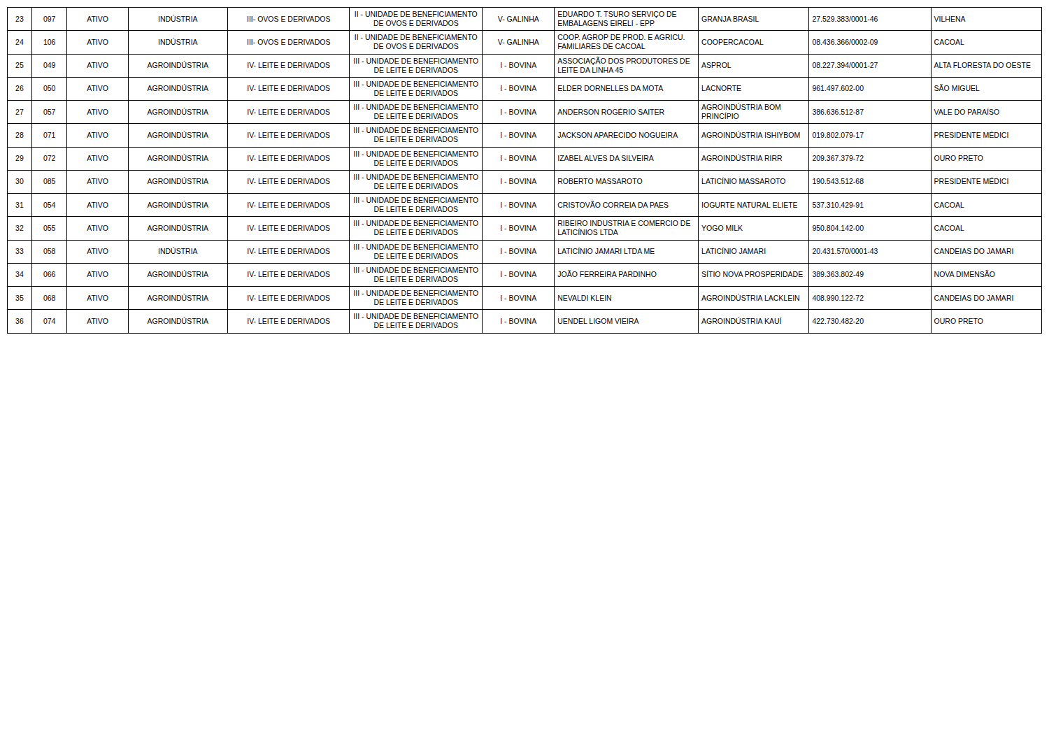| 23 | 097 | ATIVO | INDÚSTRIA | III- OVOS E DERIVADOS | II - UNIDADE DE BENEFICIAMENTO DE OVOS E DERIVADOS | V- GALINHA | EDUARDO T. TSURO SERVIÇO DE EMBALAGENS EIRELI - EPP | GRANJA BRASIL | 27.529.383/0001-46 | VILHENA |
| 24 | 106 | ATIVO | INDÚSTRIA | III- OVOS E DERIVADOS | II - UNIDADE DE BENEFICIAMENTO DE OVOS E DERIVADOS | V- GALINHA | COOP. AGROP DE PROD. E AGRICU. FAMILIARES DE CACOAL | COOPERCACOAL | 08.436.366/0002-09 | CACOAL |
| 25 | 049 | ATIVO | AGROINDÚSTRIA | IV- LEITE E DERIVADOS | III - UNIDADE DE BENEFICIAMENTO DE LEITE E DERIVADOS | I - BOVINA | ASSOCIAÇÃO DOS PRODUTORES DE LEITE DA LINHA 45 | ASPROL | 08.227.394/0001-27 | ALTA FLORESTA DO OESTE |
| 26 | 050 | ATIVO | AGROINDÚSTRIA | IV- LEITE E DERIVADOS | III - UNIDADE DE BENEFICIAMENTO DE LEITE E DERIVADOS | I - BOVINA | ELDER DORNELLES DA MOTA | LACNORTE | 961.497.602-00 | SÃO MIGUEL |
| 27 | 057 | ATIVO | AGROINDÚSTRIA | IV- LEITE E DERIVADOS | III - UNIDADE DE BENEFICIAMENTO DE LEITE E DERIVADOS | I - BOVINA | ANDERSON ROGÉRIO SAITER | AGROINDÚSTRIA BOM PRINCÍPIO | 386.636.512-87 | VALE DO PARAÍSO |
| 28 | 071 | ATIVO | AGROINDÚSTRIA | IV- LEITE E DERIVADOS | III - UNIDADE DE BENEFICIAMENTO DE LEITE E DERIVADOS | I - BOVINA | JACKSON APARECIDO NOGUEIRA | AGROINDÚSTRIA ISHIYBOM | 019.802.079-17 | PRESIDENTE MÉDICI |
| 29 | 072 | ATIVO | AGROINDÚSTRIA | IV- LEITE E DERIVADOS | III - UNIDADE DE BENEFICIAMENTO DE LEITE E DERIVADOS | I - BOVINA | IZABEL ALVES DA SILVEIRA | AGROINDÚSTRIA RIRR | 209.367.379-72 | OURO PRETO |
| 30 | 085 | ATIVO | AGROINDÚSTRIA | IV- LEITE E DERIVADOS | III - UNIDADE DE BENEFICIAMENTO DE LEITE E DERIVADOS | I - BOVINA | ROBERTO MASSAROTO | LATICÍNIO MASSAROTO | 190.543.512-68 | PRESIDENTE MÉDICI |
| 31 | 054 | ATIVO | AGROINDÚSTRIA | IV- LEITE E DERIVADOS | III - UNIDADE DE BENEFICIAMENTO DE LEITE E DERIVADOS | I - BOVINA | CRISTOVÃO CORREIA DA PAES | IOGURTE NATURAL ELIETE | 537.310.429-91 | CACOAL |
| 32 | 055 | ATIVO | AGROINDÚSTRIA | IV- LEITE E DERIVADOS | III - UNIDADE DE BENEFICIAMENTO DE LEITE E DERIVADOS | I - BOVINA | RIBEIRO INDUSTRIA E COMERCIO DE LATICÍNIOS LTDA | YOGO MILK | 950.804.142-00 | CACOAL |
| 33 | 058 | ATIVO | INDÚSTRIA | IV- LEITE E DERIVADOS | III - UNIDADE DE BENEFICIAMENTO DE LEITE E DERIVADOS | I - BOVINA | LATICÍNIO JAMARI LTDA ME | LATICÍNIO JAMARI | 20.431.570/0001-43 | CANDEIAS DO JAMARI |
| 34 | 066 | ATIVO | AGROINDÚSTRIA | IV- LEITE E DERIVADOS | III - UNIDADE DE BENEFICIAMENTO DE LEITE E DERIVADOS | I - BOVINA | JOÃO FERREIRA PARDINHO | SÍTIO NOVA PROSPERIDADE | 389.363.802-49 | NOVA DIMENSÃO |
| 35 | 068 | ATIVO | AGROINDÚSTRIA | IV- LEITE E DERIVADOS | III - UNIDADE DE BENEFICIAMENTO DE LEITE E DERIVADOS | I - BOVINA | NEVALDI KLEIN | AGROINDÚSTRIA LACKLEIN | 408.990.122-72 | CANDEIAS DO JAMARI |
| 36 | 074 | ATIVO | AGROINDÚSTRIA | IV- LEITE E DERIVADOS | III - UNIDADE DE BENEFICIAMENTO DE LEITE E DERIVADOS | I - BOVINA | UENDEL LIGOM VIEIRA | AGROINDÚSTRIA KAUÍ | 422.730.482-20 | OURO PRETO |